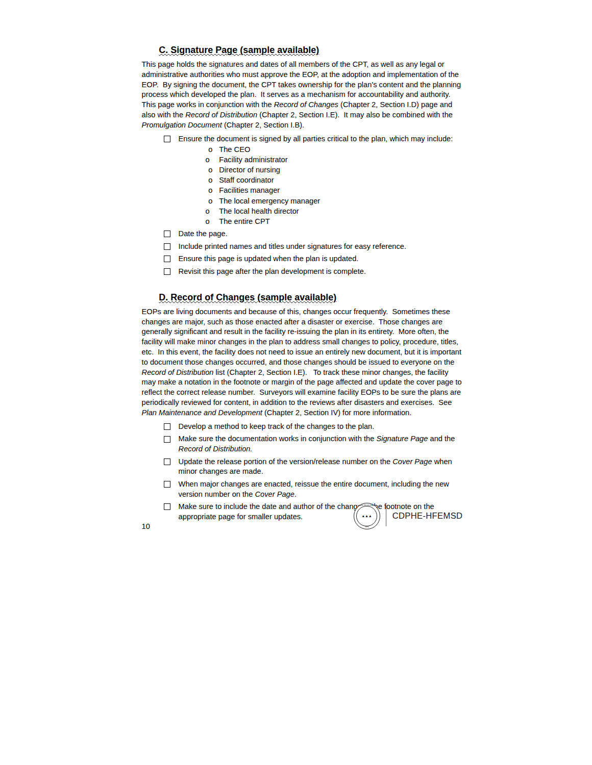C. Signature Page (sample available)
This page holds the signatures and dates of all members of the CPT, as well as any legal or administrative authorities who must approve the EOP, at the adoption and implementation of the EOP. By signing the document, the CPT takes ownership for the plan's content and the planning process which developed the plan. It serves as a mechanism for accountability and authority. This page works in conjunction with the Record of Changes (Chapter 2, Section I.D) page and also with the Record of Distribution (Chapter 2, Section I.E). It may also be combined with the Promulgation Document (Chapter 2, Section I.B).
Ensure the document is signed by all parties critical to the plan, which may include:
The CEO
Facility administrator
Director of nursing
Staff coordinator
Facilities manager
The local emergency manager
The local health director
The entire CPT
Date the page.
Include printed names and titles under signatures for easy reference.
Ensure this page is updated when the plan is updated.
Revisit this page after the plan development is complete.
D. Record of Changes (sample available)
EOPs are living documents and because of this, changes occur frequently. Sometimes these changes are major, such as those enacted after a disaster or exercise. Those changes are generally significant and result in the facility re-issuing the plan in its entirety. More often, the facility will make minor changes in the plan to address small changes to policy, procedure, titles, etc. In this event, the facility does not need to issue an entirely new document, but it is important to document those changes occurred, and those changes should be issued to everyone on the Record of Distribution list (Chapter 2, Section I.E). To track these minor changes, the facility may make a notation in the footnote or margin of the page affected and update the cover page to reflect the correct release number. Surveyors will examine facility EOPs to be sure the plans are periodically reviewed for content, in addition to the reviews after disasters and exercises. See Plan Maintenance and Development (Chapter 2, Section IV) for more information.
Develop a method to keep track of the changes to the plan.
Make sure the documentation works in conjunction with the Signature Page and the Record of Distribution.
Update the release portion of the version/release number on the Cover Page when minor changes are made.
When major changes are enacted, reissue the entire document, including the new version number on the Cover Page.
Make sure to include the date and author of the change in the footnote on the appropriate page for smaller updates.
10
STATE OF COLORADO
▲▲▲
1876
CDPHE-HFEMSD